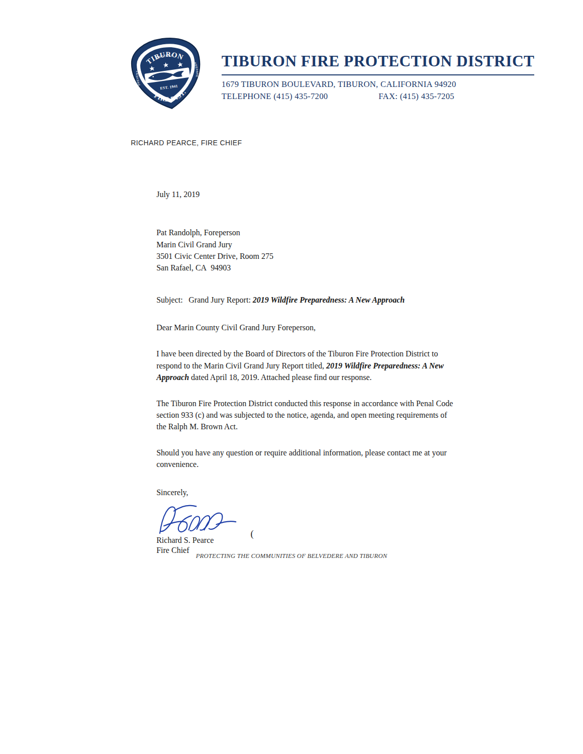TIBURON FIRE DIST. PROTECT PREVENT PREPARE EST. 1941
TIBURON FIRE PROTECTION DISTRICT
1679 TIBURON BOULEVARD, TIBURON, CALIFORNIA 94920
TELEPHONE (415) 435-7200 FAX: (415) 435-7205
RICHARD PEARCE, FIRE CHIEF
July 11, 2019
Pat Randolph, Foreperson
Marin Civil Grand Jury
3501 Civic Center Drive, Room 275
San Rafael, CA 94903
Subject: Grand Jury Report: 2019 Wildfire Preparedness: A New Approach
Dear Marin County Civil Grand Jury Foreperson,
I have been directed by the Board of Directors of the Tiburon Fire Protection District to respond to the Marin Civil Grand Jury Report titled, 2019 Wildfire Preparedness: A New Approach dated April 18, 2019. Attached please find our response.
The Tiburon Fire Protection District conducted this response in accordance with Penal Code section 933 (c) and was subjected to the notice, agenda, and open meeting requirements of the Ralph M. Brown Act.
Should you have any question or require additional information, please contact me at your convenience.
Sincerely,
(
Richard S. Pearce
Fire Chief
PROTECTING THE COMMUNITIES OF BELVEDERE AND TIBURON